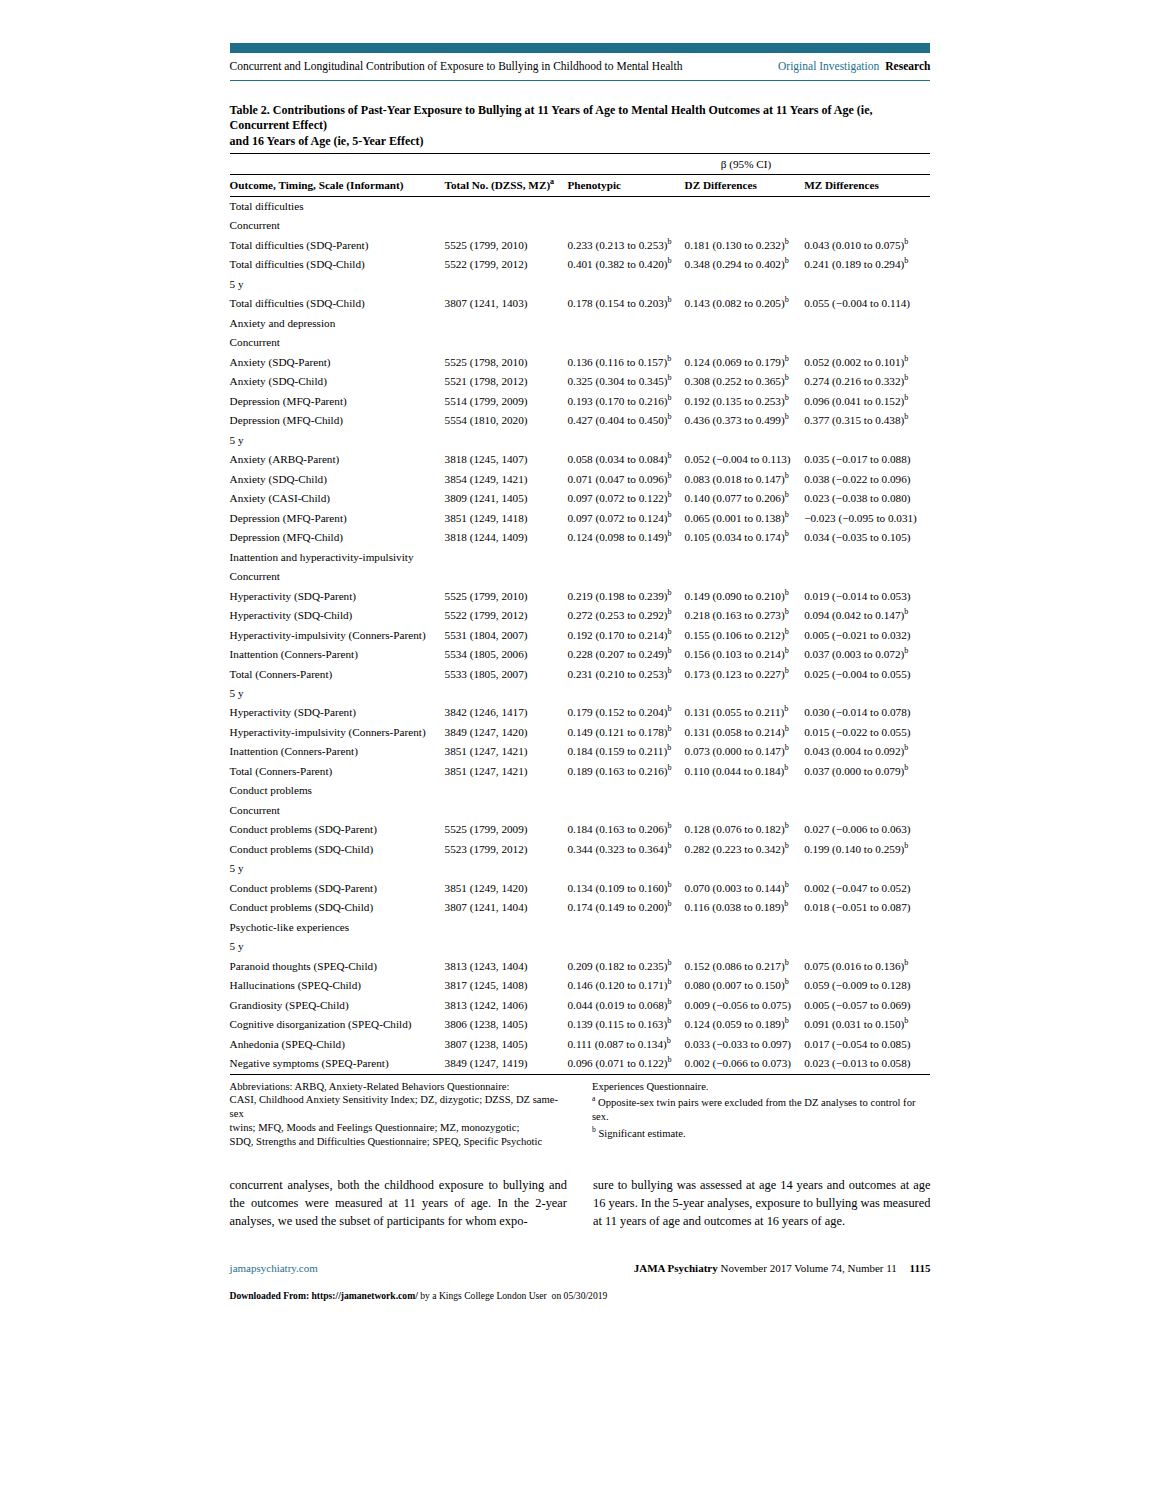Concurrent and Longitudinal Contribution of Exposure to Bullying in Childhood to Mental Health
Original Investigation Research
Table 2. Contributions of Past-Year Exposure to Bullying at 11 Years of Age to Mental Health Outcomes at 11 Years of Age (ie, Concurrent Effect)
and 16 Years of Age (ie, 5-Year Effect)
| | | β (95% CI) |
| --- | --- | --- |
| Outcome, Timing, Scale (Informant) | Total No. (DZSS, MZ) a | Phenotypic | DZ Differences | MZ Differences |
| Total difficulties |
| Concurrent |
| Total difficulties (SDQ-Parent) | 5525 (1799, 2010) | 0.233 (0.213 to 0.253) b | 0.181 (0.130 to 0.232) b | 0.043 (0.010 to 0.075) b |
| Total difficulties (SDQ-Child) | 5522 (1799, 2012) | 0.401 (0.382 to 0.420) b | 0.348 (0.294 to 0.402) b | 0.241 (0.189 to 0.294) b |
| 5 y |
| Total difficulties (SDQ-Child) | 3807 (1241, 1403) | 0.178 (0.154 to 0.203) b | 0.143 (0.082 to 0.205) b | 0.055 (−0.004 to 0.114) |
| Anxiety and depression |
| Concurrent |
| Anxiety (SDQ-Parent) | 5525 (1798, 2010) | 0.136 (0.116 to 0.157) b | 0.124 (0.069 to 0.179) b | 0.052 (0.002 to 0.101) b |
| Anxiety (SDQ-Child) | 5521 (1798, 2012) | 0.325 (0.304 to 0.345) b | 0.308 (0.252 to 0.365) b | 0.274 (0.216 to 0.332) b |
| Depression (MFQ-Parent) | 5514 (1799, 2009) | 0.193 (0.170 to 0.216) b | 0.192 (0.135 to 0.253) b | 0.096 (0.041 to 0.152) b |
| Depression (MFQ-Child) | 5554 (1810, 2020) | 0.427 (0.404 to 0.450) b | 0.436 (0.373 to 0.499) b | 0.377 (0.315 to 0.438) b |
| 5 y |
| Anxiety (ARBQ-Parent) | 3818 (1245, 1407) | 0.058 (0.034 to 0.084) b | 0.052 (−0.004 to 0.113) | 0.035 (−0.017 to 0.088) |
| Anxiety (SDQ-Child) | 3854 (1249, 1421) | 0.071 (0.047 to 0.096) b | 0.083 (0.018 to 0.147) b | 0.038 (−0.022 to 0.096) |
| Anxiety (CASI-Child) | 3809 (1241, 1405) | 0.097 (0.072 to 0.122) b | 0.140 (0.077 to 0.206) b | 0.023 (−0.038 to 0.080) |
| Depression (MFQ-Parent) | 3851 (1249, 1418) | 0.097 (0.072 to 0.124) b | 0.065 (0.001 to 0.138) b | −0.023 (−0.095 to 0.031) |
| Depression (MFQ-Child) | 3818 (1244, 1409) | 0.124 (0.098 to 0.149) b | 0.105 (0.034 to 0.174) b | 0.034 (−0.035 to 0.105) |
| Inattention and hyperactivity-impulsivity |
| Concurrent |
| Hyperactivity (SDQ-Parent) | 5525 (1799, 2010) | 0.219 (0.198 to 0.239) b | 0.149 (0.090 to 0.210) b | 0.019 (−0.014 to 0.053) |
| Hyperactivity (SDQ-Child) | 5522 (1799, 2012) | 0.272 (0.253 to 0.292) b | 0.218 (0.163 to 0.273) b | 0.094 (0.042 to 0.147) b |
| Hyperactivity-impulsivity (Conners-Parent) | 5531 (1804, 2007) | 0.192 (0.170 to 0.214) b | 0.155 (0.106 to 0.212) b | 0.005 (−0.021 to 0.032) |
| Inattention (Conners-Parent) | 5534 (1805, 2006) | 0.228 (0.207 to 0.249) b | 0.156 (0.103 to 0.214) b | 0.037 (0.003 to 0.072) b |
| Total (Conners-Parent) | 5533 (1805, 2007) | 0.231 (0.210 to 0.253) b | 0.173 (0.123 to 0.227) b | 0.025 (−0.004 to 0.055) |
| 5 y |
| Hyperactivity (SDQ-Parent) | 3842 (1246, 1417) | 0.179 (0.152 to 0.204) b | 0.131 (0.055 to 0.211) b | 0.030 (−0.014 to 0.078) |
| Hyperactivity-impulsivity (Conners-Parent) | 3849 (1247, 1420) | 0.149 (0.121 to 0.178) b | 0.131 (0.058 to 0.214) b | 0.015 (−0.022 to 0.055) |
| Inattention (Conners-Parent) | 3851 (1247, 1421) | 0.184 (0.159 to 0.211) b | 0.073 (0.000 to 0.147) b | 0.043 (0.004 to 0.092) b |
| Total (Conners-Parent) | 3851 (1247, 1421) | 0.189 (0.163 to 0.216) b | 0.110 (0.044 to 0.184) b | 0.037 (0.000 to 0.079) b |
| Conduct problems |
| Concurrent |
| Conduct problems (SDQ-Parent) | 5525 (1799, 2009) | 0.184 (0.163 to 0.206) b | 0.128 (0.076 to 0.182) b | 0.027 (−0.006 to 0.063) |
| Conduct problems (SDQ-Child) | 5523 (1799, 2012) | 0.344 (0.323 to 0.364) b | 0.282 (0.223 to 0.342) b | 0.199 (0.140 to 0.259) b |
| 5 y |
| Conduct problems (SDQ-Parent) | 3851 (1249, 1420) | 0.134 (0.109 to 0.160) b | 0.070 (0.003 to 0.144) b | 0.002 (−0.047 to 0.052) |
| Conduct problems (SDQ-Child) | 3807 (1241, 1404) | 0.174 (0.149 to 0.200) b | 0.116 (0.038 to 0.189) b | 0.018 (−0.051 to 0.087) |
| Psychotic-like experiences |
| 5 y |
| Paranoid thoughts (SPEQ-Child) | 3813 (1243, 1404) | 0.209 (0.182 to 0.235) b | 0.152 (0.086 to 0.217) b | 0.075 (0.016 to 0.136) b |
| Hallucinations (SPEQ-Child) | 3817 (1245, 1408) | 0.146 (0.120 to 0.171) b | 0.080 (0.007 to 0.150) b | 0.059 (−0.009 to 0.128) |
| Grandiosity (SPEQ-Child) | 3813 (1242, 1406) | 0.044 (0.019 to 0.068) b | 0.009 (−0.056 to 0.075) | 0.005 (−0.057 to 0.069) |
| Cognitive disorganization (SPEQ-Child) | 3806 (1238, 1405) | 0.139 (0.115 to 0.163) b | 0.124 (0.059 to 0.189) b | 0.091 (0.031 to 0.150) b |
| Anhedonia (SPEQ-Child) | 3807 (1238, 1405) | 0.111 (0.087 to 0.134) b | 0.033 (−0.033 to 0.097) | 0.017 (−0.054 to 0.085) |
| Negative symptoms (SPEQ-Parent) | 3849 (1247, 1419) | 0.096 (0.071 to 0.122) b | 0.002 (−0.066 to 0.073) | 0.023 (−0.013 to 0.058) |
Abbreviations: ARBQ, Anxiety-Related Behaviors Questionnaire:
CASI, Childhood Anxiety Sensitivity Index; DZ, dizygotic; DZSS, DZ same-sex
twins; MFQ, Moods and Feelings Questionnaire; MZ, monozygotic;
SDQ, Strengths and Difficulties Questionnaire; SPEQ, Specific Psychotic
Experiences Questionnaire.
a Opposite-sex twin pairs were excluded from the DZ analyses to control for sex.
b Significant estimate.
concurrent analyses, both the childhood exposure to bullying and the outcomes were measured at 11 years of age. In the 2-year analyses, we used the subset of participants for whom expo-
sure to bullying was assessed at age 14 years and outcomes at age 16 years. In the 5-year analyses, exposure to bullying was measured at 11 years of age and outcomes at 16 years of age.
jamapsychiatry.com
JAMA Psychiatry November 2017 Volume 74, Number 11 1115
Downloaded From: https://jamanetwork.com/ by a Kings College London User on 05/30/2019